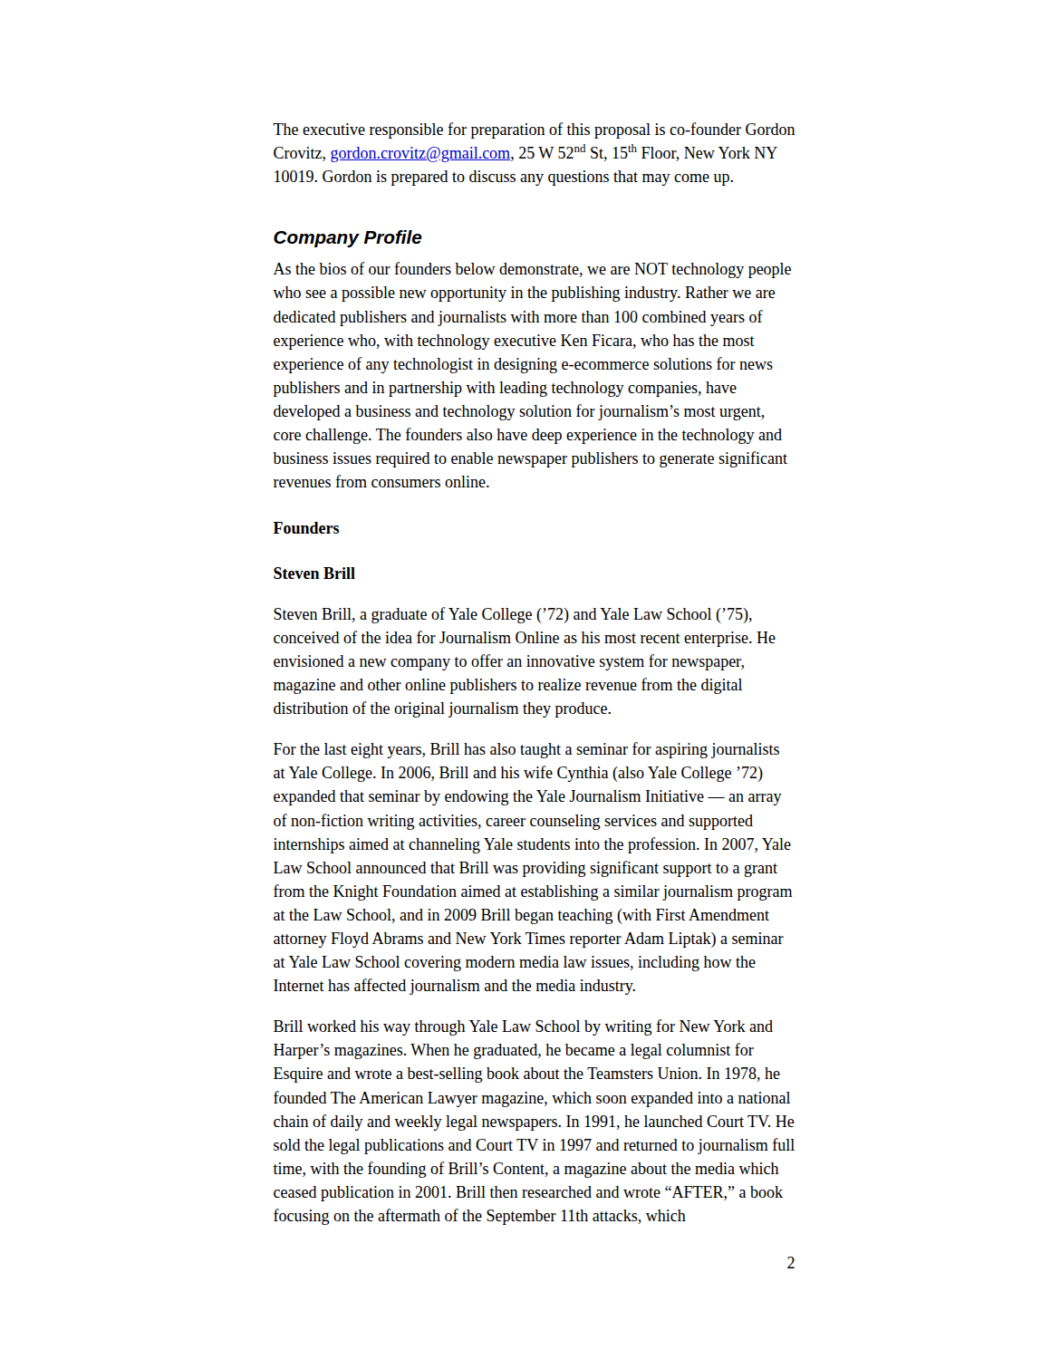The executive responsible for preparation of this proposal is co-founder Gordon Crovitz, gordon.crovitz@gmail.com, 25 W 52nd St, 15th Floor, New York NY 10019. Gordon is prepared to discuss any questions that may come up.
Company Profile
As the bios of our founders below demonstrate, we are NOT technology people who see a possible new opportunity in the publishing industry. Rather we are dedicated publishers and journalists with more than 100 combined years of experience who, with technology executive Ken Ficara, who has the most experience of any technologist in designing e-ecommerce solutions for news publishers and in partnership with leading technology companies, have developed a business and technology solution for journalism’s most urgent, core challenge. The founders also have deep experience in the technology and business issues required to enable newspaper publishers to generate significant revenues from consumers online.
Founders
Steven Brill
Steven Brill, a graduate of Yale College (’72) and Yale Law School (’75), conceived of the idea for Journalism Online as his most recent enterprise. He envisioned a new company to offer an innovative system for newspaper, magazine and other online publishers to realize revenue from the digital distribution of the original journalism they produce.
For the last eight years, Brill has also taught a seminar for aspiring journalists at Yale College. In 2006, Brill and his wife Cynthia (also Yale College ’72) expanded that seminar by endowing the Yale Journalism Initiative — an array of non-fiction writing activities, career counseling services and supported internships aimed at channeling Yale students into the profession. In 2007, Yale Law School announced that Brill was providing significant support to a grant from the Knight Foundation aimed at establishing a similar journalism program at the Law School, and in 2009 Brill began teaching (with First Amendment attorney Floyd Abrams and New York Times reporter Adam Liptak) a seminar at Yale Law School covering modern media law issues, including how the Internet has affected journalism and the media industry.
Brill worked his way through Yale Law School by writing for New York and Harper’s magazines. When he graduated, he became a legal columnist for Esquire and wrote a best-selling book about the Teamsters Union. In 1978, he founded The American Lawyer magazine, which soon expanded into a national chain of daily and weekly legal newspapers. In 1991, he launched Court TV. He sold the legal publications and Court TV in 1997 and returned to journalism full time, with the founding of Brill’s Content, a magazine about the media which ceased publication in 2001. Brill then researched and wrote “AFTER,” a book focusing on the aftermath of the September 11th attacks, which
2